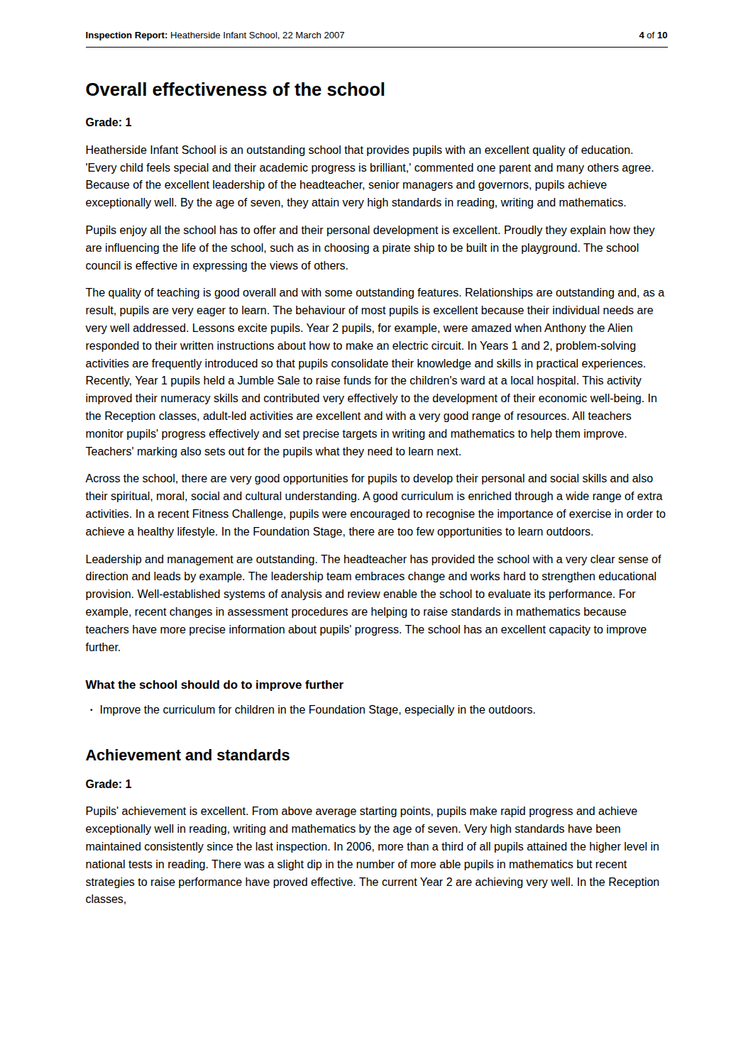Inspection Report: Heatherside Infant School, 22 March 2007
4 of 10
Overall effectiveness of the school
Grade: 1
Heatherside Infant School is an outstanding school that provides pupils with an excellent quality of education. 'Every child feels special and their academic progress is brilliant,' commented one parent and many others agree. Because of the excellent leadership of the headteacher, senior managers and governors, pupils achieve exceptionally well. By the age of seven, they attain very high standards in reading, writing and mathematics.
Pupils enjoy all the school has to offer and their personal development is excellent. Proudly they explain how they are influencing the life of the school, such as in choosing a pirate ship to be built in the playground. The school council is effective in expressing the views of others.
The quality of teaching is good overall and with some outstanding features. Relationships are outstanding and, as a result, pupils are very eager to learn. The behaviour of most pupils is excellent because their individual needs are very well addressed. Lessons excite pupils. Year 2 pupils, for example, were amazed when Anthony the Alien responded to their written instructions about how to make an electric circuit. In Years 1 and 2, problem-solving activities are frequently introduced so that pupils consolidate their knowledge and skills in practical experiences. Recently, Year 1 pupils held a Jumble Sale to raise funds for the children's ward at a local hospital. This activity improved their numeracy skills and contributed very effectively to the development of their economic well-being. In the Reception classes, adult-led activities are excellent and with a very good range of resources. All teachers monitor pupils' progress effectively and set precise targets in writing and mathematics to help them improve. Teachers' marking also sets out for the pupils what they need to learn next.
Across the school, there are very good opportunities for pupils to develop their personal and social skills and also their spiritual, moral, social and cultural understanding. A good curriculum is enriched through a wide range of extra activities. In a recent Fitness Challenge, pupils were encouraged to recognise the importance of exercise in order to achieve a healthy lifestyle. In the Foundation Stage, there are too few opportunities to learn outdoors.
Leadership and management are outstanding. The headteacher has provided the school with a very clear sense of direction and leads by example. The leadership team embraces change and works hard to strengthen educational provision. Well-established systems of analysis and review enable the school to evaluate its performance. For example, recent changes in assessment procedures are helping to raise standards in mathematics because teachers have more precise information about pupils' progress. The school has an excellent capacity to improve further.
What the school should do to improve further
Improve the curriculum for children in the Foundation Stage, especially in the outdoors.
Achievement and standards
Grade: 1
Pupils' achievement is excellent. From above average starting points, pupils make rapid progress and achieve exceptionally well in reading, writing and mathematics by the age of seven. Very high standards have been maintained consistently since the last inspection. In 2006, more than a third of all pupils attained the higher level in national tests in reading. There was a slight dip in the number of more able pupils in mathematics but recent strategies to raise performance have proved effective. The current Year 2 are achieving very well. In the Reception classes,